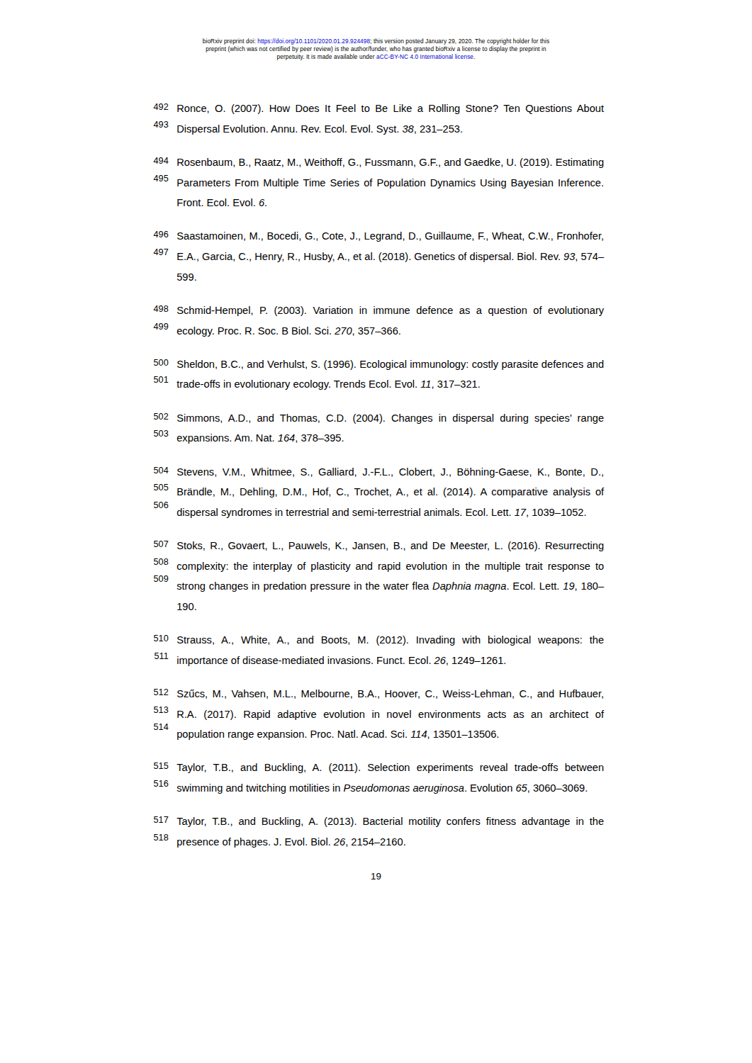bioRxiv preprint doi: https://doi.org/10.1101/2020.01.29.924498; this version posted January 29, 2020. The copyright holder for this
preprint (which was not certified by peer review) is the author/funder, who has granted bioRxiv a license to display the preprint in
perpetuity. It is made available under aCC-BY-NC 4.0 International license.
492 493 Ronce, O. (2007). How Does It Feel to Be Like a Rolling Stone? Ten Questions About Dispersal Evolution. Annu. Rev. Ecol. Evol. Syst. 38, 231–253.
494 495 Rosenbaum, B., Raatz, M., Weithoff, G., Fussmann, G.F., and Gaedke, U. (2019). Estimating Parameters From Multiple Time Series of Population Dynamics Using Bayesian Inference. Front. Ecol. Evol. 6.
496 497 Saastamoinen, M., Bocedi, G., Cote, J., Legrand, D., Guillaume, F., Wheat, C.W., Fronhofer, E.A., Garcia, C., Henry, R., Husby, A., et al. (2018). Genetics of dispersal. Biol. Rev. 93, 574–599.
498 499 Schmid-Hempel, P. (2003). Variation in immune defence as a question of evolutionary ecology. Proc. R. Soc. B Biol. Sci. 270, 357–366.
500 501 Sheldon, B.C., and Verhulst, S. (1996). Ecological immunology: costly parasite defences and trade-offs in evolutionary ecology. Trends Ecol. Evol. 11, 317–321.
502 503 Simmons, A.D., and Thomas, C.D. (2004). Changes in dispersal during species’ range expansions. Am. Nat. 164, 378–395.
504 505 Stevens, V.M., Whitmee, S., Galliard, J.-F.L., Clobert, J., Böhning-Gaese, K., Bonte, D., Brändle, M., Dehling, D.M., Hof, C., Trochet, A., et al. (2014). A comparative analysis of dispersal syndromes in terrestrial and semi-terrestrial animals. Ecol. Lett. 17, 1039–1052. 506
507 508 Stoks, R., Govaert, L., Pauwels, K., Jansen, B., and De Meester, L. (2016). Resurrecting complexity: the interplay of plasticity and rapid evolution in the multiple trait response to strong changes in predation pressure in the water flea Daphnia magna. Ecol. Lett. 19, 180–190. 509
510 511 Strauss, A., White, A., and Boots, M. (2012). Invading with biological weapons: the importance of disease-mediated invasions. Funct. Ecol. 26, 1249–1261.
512 513 Szűcs, M., Vahsen, M.L., Melbourne, B.A., Hoover, C., Weiss-Lehman, C., and Hufbauer, R.A. (2017). Rapid adaptive evolution in novel environments acts as an architect of population range expansion. Proc. Natl. Acad. Sci. 114, 13501–13506. 514
515 516 Taylor, T.B., and Buckling, A. (2011). Selection experiments reveal trade-offs between swimming and twitching motilities in Pseudomonas aeruginosa. Evolution 65, 3060–3069.
517 518 Taylor, T.B., and Buckling, A. (2013). Bacterial motility confers fitness advantage in the presence of phages. J. Evol. Biol. 26, 2154–2160.
19